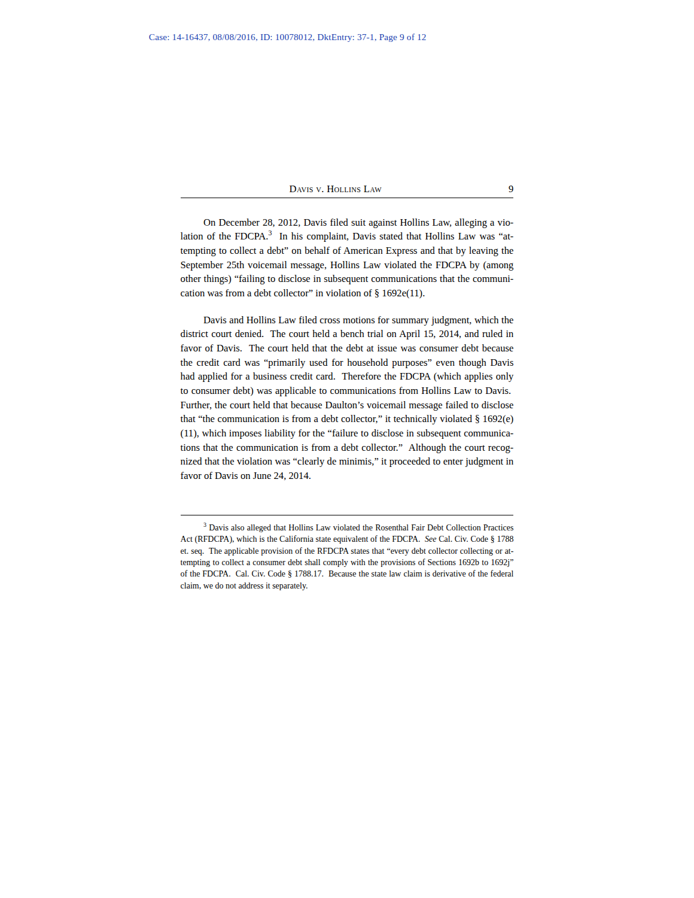Case: 14-16437, 08/08/2016, ID: 10078012, DktEntry: 37-1, Page 9 of 12
Davis v. Hollins Law
9
On December 28, 2012, Davis filed suit against Hollins Law, alleging a violation of the FDCPA.3 In his complaint, Davis stated that Hollins Law was “attempting to collect a debt” on behalf of American Express and that by leaving the September 25th voicemail message, Hollins Law violated the FDCPA by (among other things) “failing to disclose in subsequent communications that the communication was from a debt collector” in violation of § 1692e(11).
Davis and Hollins Law filed cross motions for summary judgment, which the district court denied. The court held a bench trial on April 15, 2014, and ruled in favor of Davis. The court held that the debt at issue was consumer debt because the credit card was “primarily used for household purposes” even though Davis had applied for a business credit card. Therefore the FDCPA (which applies only to consumer debt) was applicable to communications from Hollins Law to Davis. Further, the court held that because Daulton’s voicemail message failed to disclose that “the communication is from a debt collector,” it technically violated § 1692(e)(11), which imposes liability for the “failure to disclose in subsequent communications that the communication is from a debt collector.” Although the court recognized that the violation was “clearly de minimis,” it proceeded to enter judgment in favor of Davis on June 24, 2014.
3 Davis also alleged that Hollins Law violated the Rosenthal Fair Debt Collection Practices Act (RFDCPA), which is the California state equivalent of the FDCPA. See Cal. Civ. Code § 1788 et. seq. The applicable provision of the RFDCPA states that “every debt collector collecting or attempting to collect a consumer debt shall comply with the provisions of Sections 1692b to 1692j” of the FDCPA. Cal. Civ. Code § 1788.17. Because the state law claim is derivative of the federal claim, we do not address it separately.